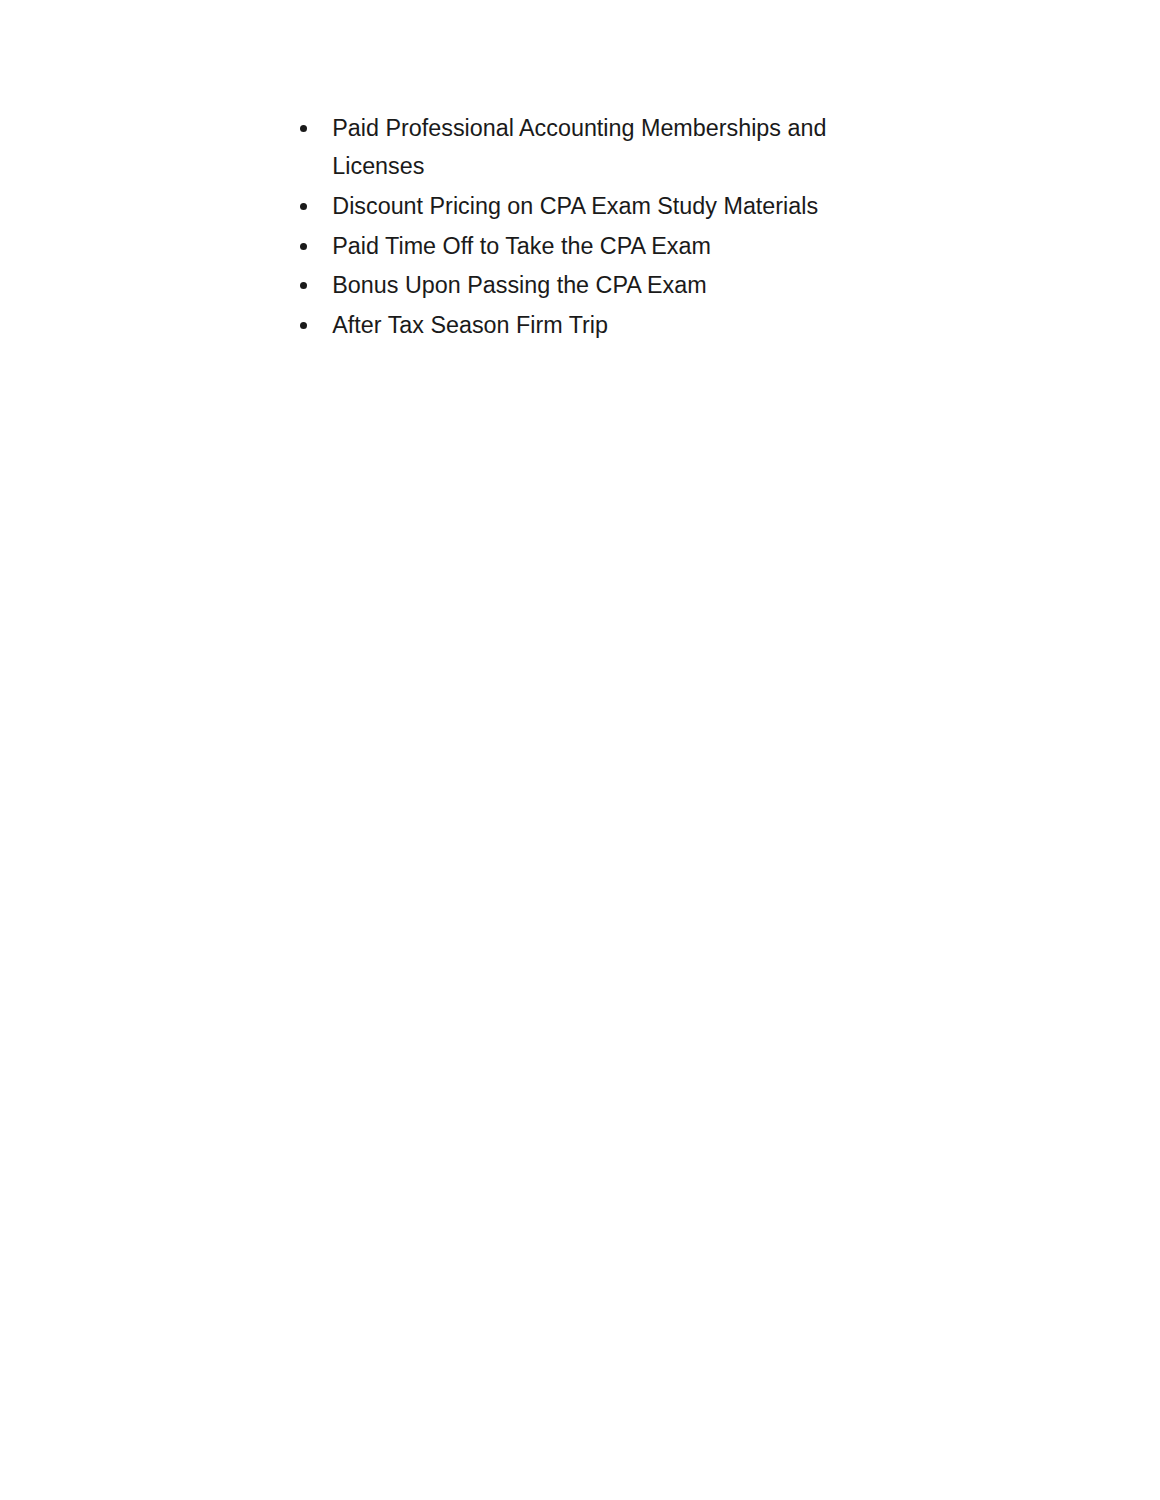Paid Professional Accounting Memberships and Licenses
Discount Pricing on CPA Exam Study Materials
Paid Time Off to Take the CPA Exam
Bonus Upon Passing the CPA Exam
After Tax Season Firm Trip